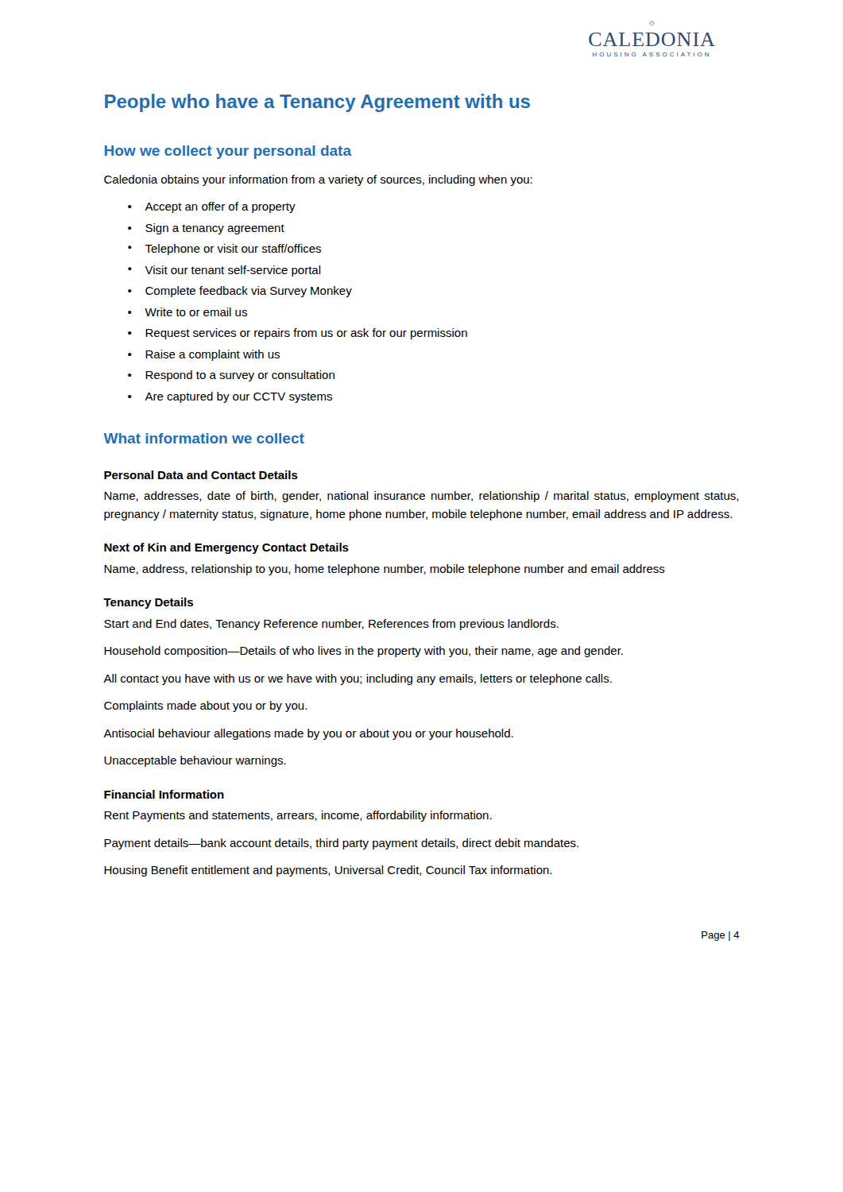☼
CALEDONIA
HOUSING ASSOCIATION
People who have a Tenancy Agreement with us
How we collect your personal data
Caledonia obtains your information from a variety of sources, including when you:
Accept an offer of a property
Sign a tenancy agreement
Telephone or visit our staff/offices
Visit our tenant self-service portal
Complete feedback via Survey Monkey
Write to or email us
Request services or repairs from us or ask for our permission
Raise a complaint with us
Respond to a survey or consultation
Are captured by our CCTV systems
What information we collect
Personal Data and Contact Details
Name, addresses, date of birth, gender, national insurance number, relationship / marital status, employment status, pregnancy / maternity status, signature, home phone number, mobile telephone number, email address and IP address.
Next of Kin and Emergency Contact Details
Name, address, relationship to you, home telephone number, mobile telephone number and email address
Tenancy Details
Start and End dates, Tenancy Reference number, References from previous landlords.
Household composition—Details of who lives in the property with you, their name, age and gender.
All contact you have with us or we have with you; including any emails, letters or telephone calls.
Complaints made about you or by you.
Antisocial behaviour allegations made by you or about you or your household.
Unacceptable behaviour warnings.
Financial Information
Rent Payments and statements, arrears, income, affordability information.
Payment details—bank account details, third party payment details, direct debit mandates.
Housing Benefit entitlement and payments, Universal Credit, Council Tax information.
Page | 4